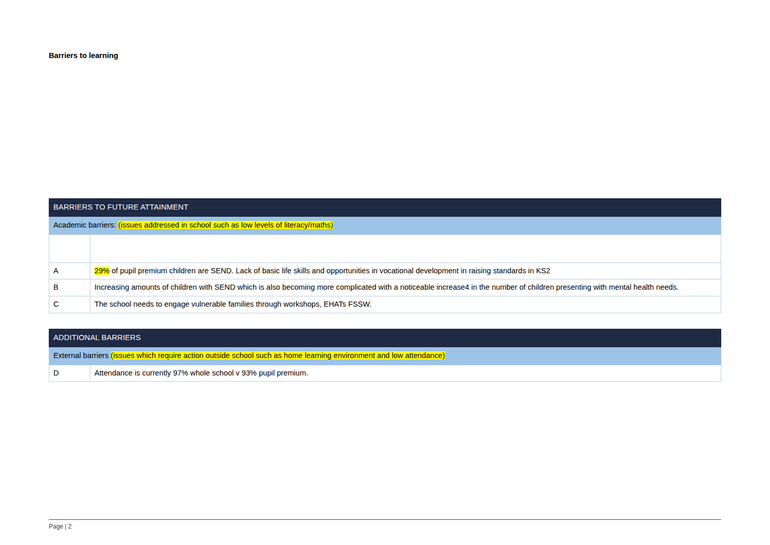Barriers to learning
| BARRIERS TO FUTURE ATTAINMENT |
| Academic barriers: (issues addressed in school such as low levels of literacy/maths) |
| A | 29% of pupil premium children are SEND. Lack of basic life skills and opportunities in vocational development in raising standards in KS2 |
| B | Increasing amounts of children with SEND which is also becoming more complicated with a noticeable increase4 in the number of children presenting with mental health needs. |
| C | The school needs to engage vulnerable families through workshops, EHATs FSSW. |
| ADDITIONAL BARRIERS |
| External barriers (issues which require action outside school such as home learning environment and low attendance) |
| D | Attendance is currently 97% whole school v 93% pupil premium. |
Page | 2